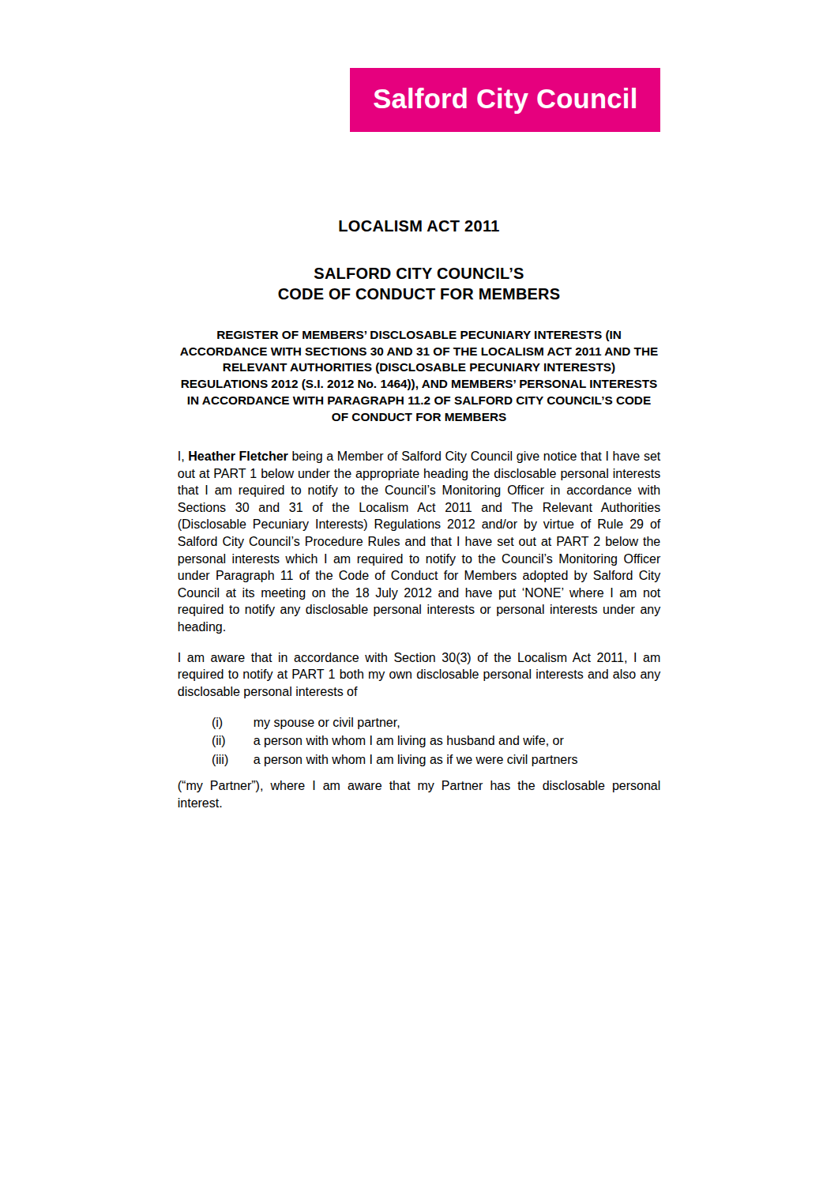Salford City Council
LOCALISM ACT 2011
SALFORD CITY COUNCIL’S
CODE OF CONDUCT FOR MEMBERS
REGISTER OF MEMBERS’ DISCLOSABLE PECUNIARY INTERESTS (IN ACCORDANCE WITH SECTIONS 30 AND 31 OF THE LOCALISM ACT 2011 AND THE RELEVANT AUTHORITIES (DISCLOSABLE PECUNIARY INTERESTS) REGULATIONS 2012 (S.I. 2012 No. 1464)), AND MEMBERS’ PERSONAL INTERESTS IN ACCORDANCE WITH PARAGRAPH 11.2 OF SALFORD CITY COUNCIL’S CODE OF CONDUCT FOR MEMBERS
I, Heather Fletcher being a Member of Salford City Council give notice that I have set out at PART 1 below under the appropriate heading the disclosable personal interests that I am required to notify to the Council’s Monitoring Officer in accordance with Sections 30 and 31 of the Localism Act 2011 and The Relevant Authorities (Disclosable Pecuniary Interests) Regulations 2012 and/or by virtue of Rule 29 of Salford City Council’s Procedure Rules and that I have set out at PART 2 below the personal interests which I am required to notify to the Council’s Monitoring Officer under Paragraph 11 of the Code of Conduct for Members adopted by Salford City Council at its meeting on the 18 July 2012 and have put ‘NONE’ where I am not required to notify any disclosable personal interests or personal interests under any heading.
I am aware that in accordance with Section 30(3) of the Localism Act 2011, I am required to notify at PART 1 both my own disclosable personal interests and also any disclosable personal interests of
(i) my spouse or civil partner,
(ii) a person with whom I am living as husband and wife, or
(iii) a person with whom I am living as if we were civil partners
(“my Partner”), where I am aware that my Partner has the disclosable personal interest.